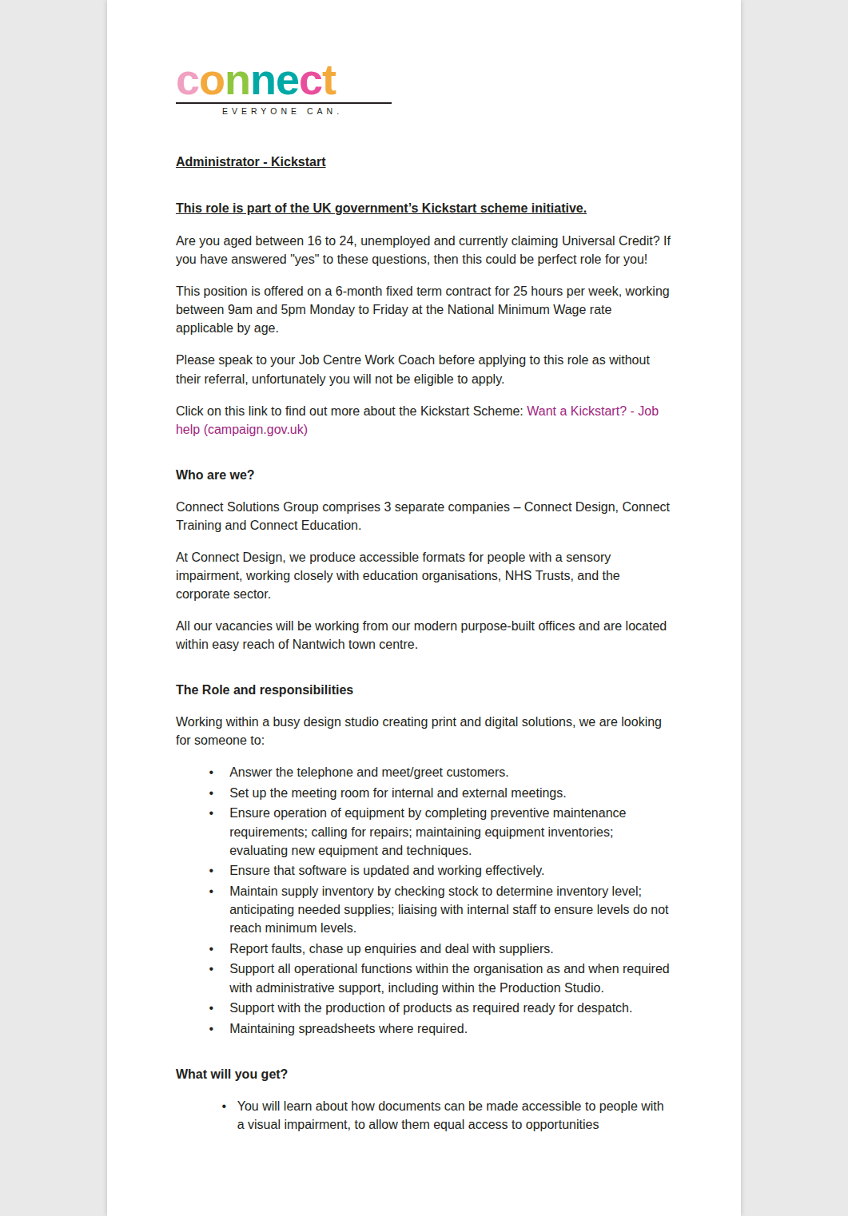connect
EVERYONE CAN.
Administrator - Kickstart
This role is part of the UK government’s Kickstart scheme initiative.
Are you aged between 16 to 24, unemployed and currently claiming Universal Credit? If you have answered "yes" to these questions, then this could be perfect role for you!
This position is offered on a 6-month fixed term contract for 25 hours per week, working between 9am and 5pm Monday to Friday at the National Minimum Wage rate applicable by age.
Please speak to your Job Centre Work Coach before applying to this role as without their referral, unfortunately you will not be eligible to apply.
Click on this link to find out more about the Kickstart Scheme: Want a Kickstart? - Job help (campaign.gov.uk)
Who are we?
Connect Solutions Group comprises 3 separate companies – Connect Design, Connect Training and Connect Education.
At Connect Design, we produce accessible formats for people with a sensory impairment, working closely with education organisations, NHS Trusts, and the corporate sector.
All our vacancies will be working from our modern purpose-built offices and are located within easy reach of Nantwich town centre.
The Role and responsibilities
Working within a busy design studio creating print and digital solutions, we are looking for someone to:
Answer the telephone and meet/greet customers.
Set up the meeting room for internal and external meetings.
Ensure operation of equipment by completing preventive maintenance requirements; calling for repairs; maintaining equipment inventories; evaluating new equipment and techniques.
Ensure that software is updated and working effectively.
Maintain supply inventory by checking stock to determine inventory level; anticipating needed supplies; liaising with internal staff to ensure levels do not reach minimum levels.
Report faults, chase up enquiries and deal with suppliers.
Support all operational functions within the organisation as and when required with administrative support, including within the Production Studio.
Support with the production of products as required ready for despatch.
Maintaining spreadsheets where required.
What will you get?
You will learn about how documents can be made accessible to people with a visual impairment, to allow them equal access to opportunities